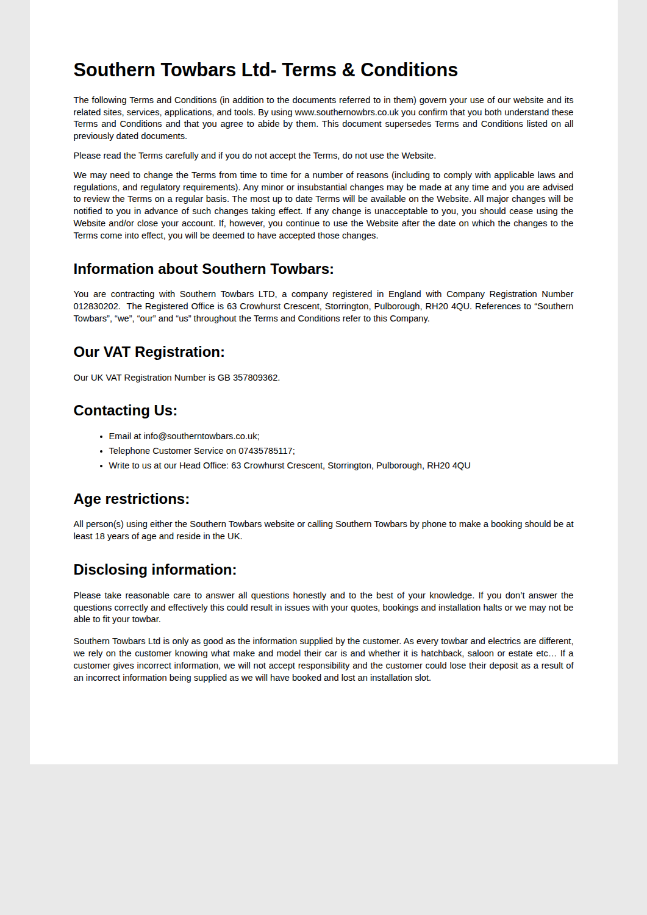Southern Towbars Ltd- Terms & Conditions
The following Terms and Conditions (in addition to the documents referred to in them) govern your use of our website and its related sites, services, applications, and tools. By using www.southernowbrs.co.uk you confirm that you both understand these Terms and Conditions and that you agree to abide by them. This document supersedes Terms and Conditions listed on all previously dated documents.
Please read the Terms carefully and if you do not accept the Terms, do not use the Website.
We may need to change the Terms from time to time for a number of reasons (including to comply with applicable laws and regulations, and regulatory requirements). Any minor or insubstantial changes may be made at any time and you are advised to review the Terms on a regular basis. The most up to date Terms will be available on the Website. All major changes will be notified to you in advance of such changes taking effect. If any change is unacceptable to you, you should cease using the Website and/or close your account. If, however, you continue to use the Website after the date on which the changes to the Terms come into effect, you will be deemed to have accepted those changes.
Information about Southern Towbars:
You are contracting with Southern Towbars LTD, a company registered in England with Company Registration Number 012830202. The Registered Office is 63 Crowhurst Crescent, Storrington, Pulborough, RH20 4QU. References to “Southern Towbars”, “we”, “our” and “us” throughout the Terms and Conditions refer to this Company.
Our VAT Registration:
Our UK VAT Registration Number is GB 357809362.
Contacting Us:
Email at info@southerntowbars.co.uk;
Telephone Customer Service on 07435785117;
Write to us at our Head Office: 63 Crowhurst Crescent, Storrington, Pulborough, RH20 4QU
Age restrictions:
All person(s) using either the Southern Towbars website or calling Southern Towbars by phone to make a booking should be at least 18 years of age and reside in the UK.
Disclosing information:
Please take reasonable care to answer all questions honestly and to the best of your knowledge. If you don’t answer the questions correctly and effectively this could result in issues with your quotes, bookings and installation halts or we may not be able to fit your towbar.
Southern Towbars Ltd is only as good as the information supplied by the customer. As every towbar and electrics are different, we rely on the customer knowing what make and model their car is and whether it is hatchback, saloon or estate etc… If a customer gives incorrect information, we will not accept responsibility and the customer could lose their deposit as a result of an incorrect information being supplied as we will have booked and lost an installation slot.